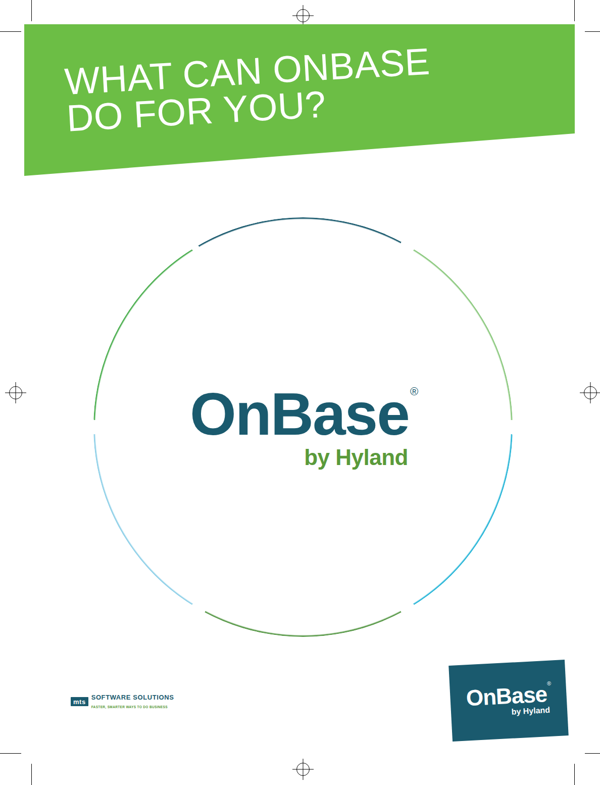What can OnBase
do for you?
OnBase®
by Hyland
mts SOFTWARE SOLUTIONS
FASTER, SMARTER WAYS TO DO BUSINESS
OnBase®
by Hyland